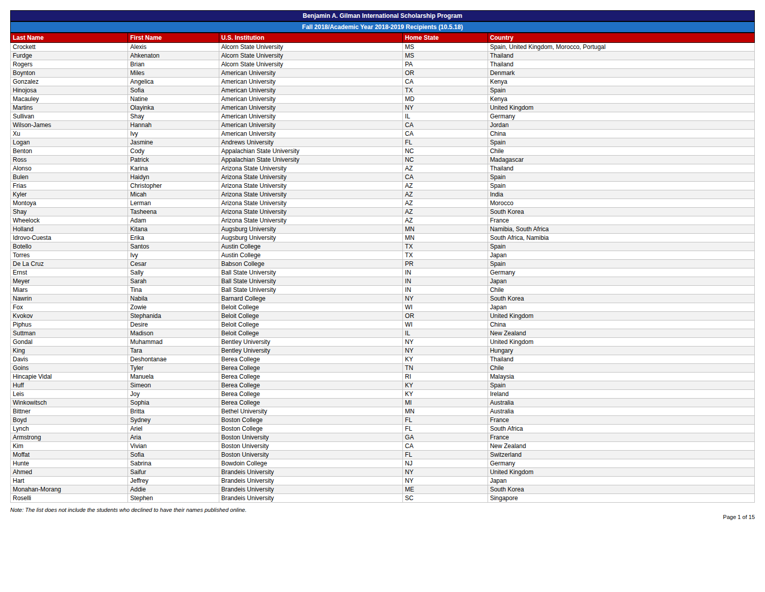Benjamin A. Gilman International Scholarship Program Fall 2018/Academic Year 2018-2019 Recipients (10.5.18)
| Last Name | First Name | U.S. Institution | Home State | Country |
| --- | --- | --- | --- | --- |
| Crockett | Alexis | Alcorn State University | MS | Spain, United Kingdom, Morocco, Portugal |
| Furdge | Ahkenaton | Alcorn State University | MS | Thailand |
| Rogers | Brian | Alcorn State University | PA | Thailand |
| Boynton | Miles | American University | OR | Denmark |
| Gonzalez | Angelica | American University | CA | Kenya |
| Hinojosa | Sofia | American University | TX | Spain |
| Macauley | Natine | American University | MD | Kenya |
| Martins | Olayinka | American University | NY | United Kingdom |
| Sullivan | Shay | American University | IL | Germany |
| Wilson-James | Hannah | American University | CA | Jordan |
| Xu | Ivy | American University | CA | China |
| Logan | Jasmine | Andrews University | FL | Spain |
| Benton | Cody | Appalachian State University | NC | Chile |
| Ross | Patrick | Appalachian State University | NC | Madagascar |
| Alonso | Karina | Arizona State University | AZ | Thailand |
| Bulen | Haidyn | Arizona State University | CA | Spain |
| Frias | Christopher | Arizona State University | AZ | Spain |
| Kyler | Micah | Arizona State University | AZ | India |
| Montoya | Lerman | Arizona State University | AZ | Morocco |
| Shay | Tasheena | Arizona State University | AZ | South Korea |
| Wheelock | Adam | Arizona State University | AZ | France |
| Holland | Kitana | Augsburg University | MN | Namibia, South Africa |
| Idrovo-Cuesta | Erika | Augsburg University | MN | South Africa, Namibia |
| Botello | Santos | Austin College | TX | Spain |
| Torres | Ivy | Austin College | TX | Japan |
| De La Cruz | Cesar | Babson College | PR | Spain |
| Ernst | Sally | Ball State University | IN | Germany |
| Meyer | Sarah | Ball State University | IN | Japan |
| Miars | Tina | Ball State University | IN | Chile |
| Nawrin | Nabila | Barnard College | NY | South Korea |
| Fox | Zowie | Beloit College | WI | Japan |
| Kvokov | Stephanida | Beloit College | OR | United Kingdom |
| Piphus | Desire | Beloit College | WI | China |
| Suttman | Madison | Beloit College | IL | New Zealand |
| Gondal | Muhammad | Bentley University | NY | United Kingdom |
| King | Tara | Bentley University | NY | Hungary |
| Davis | Deshontanae | Berea College | KY | Thailand |
| Goins | Tyler | Berea College | TN | Chile |
| Hincapie Vidal | Manuela | Berea College | RI | Malaysia |
| Huff | Simeon | Berea College | KY | Spain |
| Leis | Joy | Berea College | KY | Ireland |
| Winkowitsch | Sophia | Berea College | MI | Australia |
| Bittner | Britta | Bethel University | MN | Australia |
| Boyd | Sydney | Boston College | FL | France |
| Lynch | Ariel | Boston College | FL | South Africa |
| Armstrong | Aria | Boston University | GA | France |
| Kim | Vivian | Boston University | CA | New Zealand |
| Moffat | Sofia | Boston University | FL | Switzerland |
| Hunte | Sabrina | Bowdoin College | NJ | Germany |
| Ahmed | Saifur | Brandeis University | NY | United Kingdom |
| Hart | Jeffrey | Brandeis University | NY | Japan |
| Monahan-Morang | Addie | Brandeis University | ME | South Korea |
| Roselli | Stephen | Brandeis University | SC | Singapore |
Note: The list does not include the students who declined to have their names published online.
Page 1 of 15